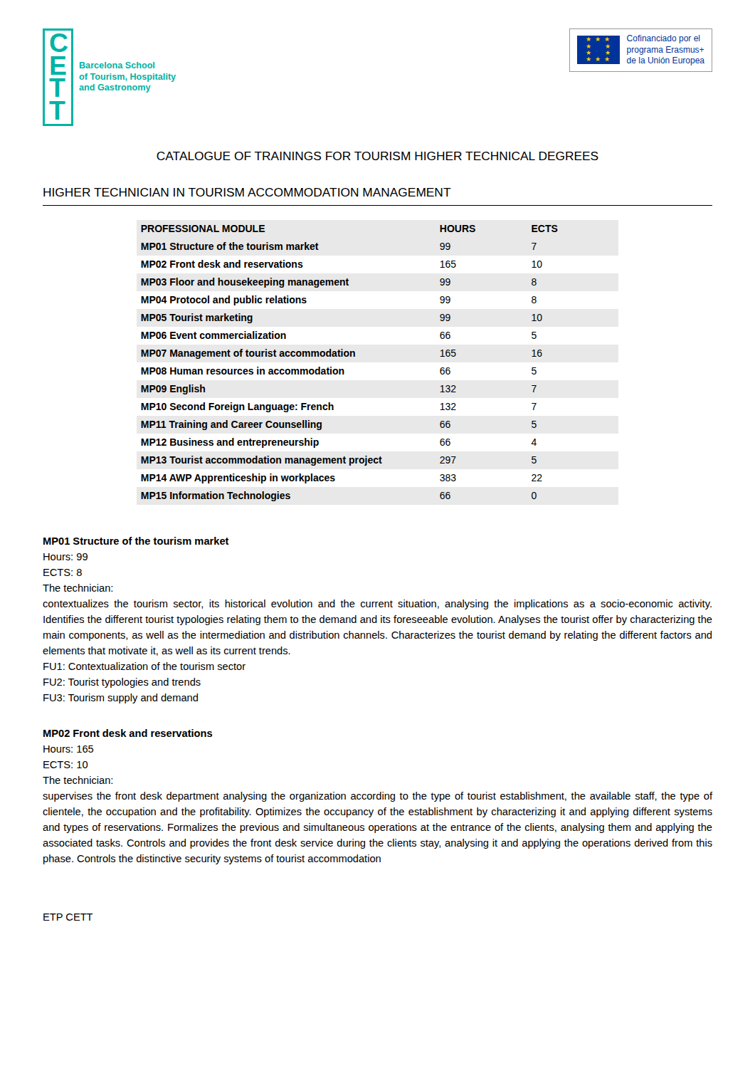C
E
T
T
Barcelona School
of Tourism, Hospitality
and Gastronomy
★ ★ ★
★ ★
★ ★
★ ★ ★
Cofinanciado por el
programa Erasmus+
de la Unión Europea
CATALOGUE OF TRAININGS FOR TOURISM HIGHER TECHNICAL DEGREES
HIGHER TECHNICIAN IN TOURISM ACCOMMODATION MANAGEMENT
| PROFESSIONAL MODULE | HOURS | ECTS |
| MP01 Structure of the tourism market | 99 | 7 |
| MP02 Front desk and reservations | 165 | 10 |
| MP03 Floor and housekeeping management | 99 | 8 |
| MP04 Protocol and public relations | 99 | 8 |
| MP05 Tourist marketing | 99 | 10 |
| MP06 Event commercialization | 66 | 5 |
| MP07 Management of tourist accommodation | 165 | 16 |
| MP08 Human resources in accommodation | 66 | 5 |
| MP09 English | 132 | 7 |
| MP10 Second Foreign Language: French | 132 | 7 |
| MP11 Training and Career Counselling | 66 | 5 |
| MP12 Business and entrepreneurship | 66 | 4 |
| MP13 Tourist accommodation management project | 297 | 5 |
| MP14 AWP Apprenticeship in workplaces | 383 | 22 |
| MP15 Information Technologies | 66 | 0 |
MP01 Structure of the tourism market
Hours: 99
ECTS: 8
The technician:
contextualizes the tourism sector, its historical evolution and the current situation, analysing the implications as a socio-economic activity. Identifies the different tourist typologies relating them to the demand and its foreseeable evolution. Analyses the tourist offer by characterizing the main components, as well as the intermediation and distribution channels. Characterizes the tourist demand by relating the different factors and elements that motivate it, as well as its current trends.
FU1: Contextualization of the tourism sector
FU2: Tourist typologies and trends
FU3: Tourism supply and demand
MP02 Front desk and reservations
Hours: 165
ECTS: 10
The technician:
supervises the front desk department analysing the organization according to the type of tourist establishment, the available staff, the type of clientele, the occupation and the profitability. Optimizes the occupancy of the establishment by characterizing it and applying different systems and types of reservations. Formalizes the previous and simultaneous operations at the entrance of the clients, analysing them and applying the associated tasks. Controls and provides the front desk service during the clients stay, analysing it and applying the operations derived from this phase. Controls the distinctive security systems of tourist accommodation
ETP CETT